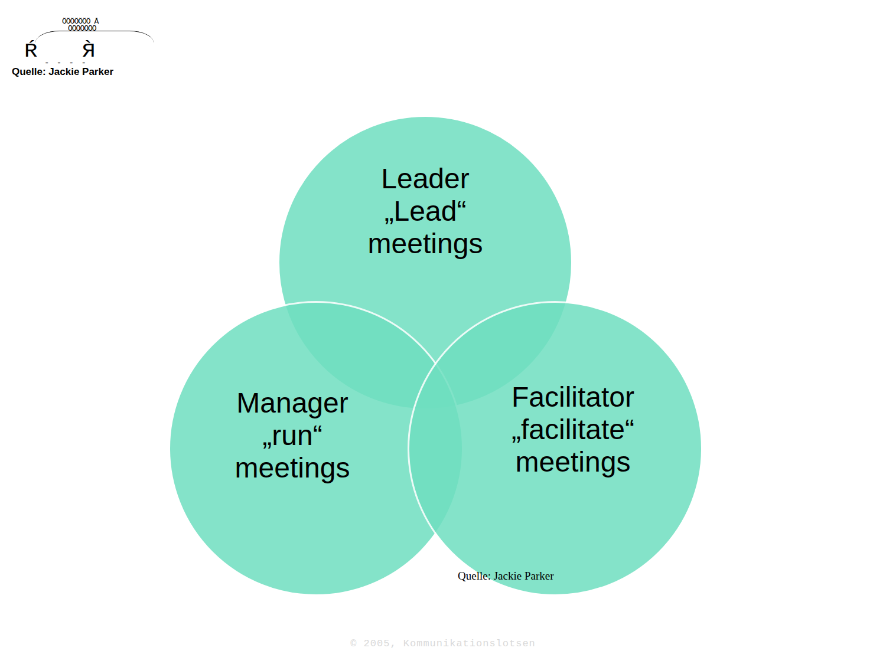ÖÖÖÖÖÖÖ Å
ÖÖÖÖÖÖÖ
Ŕ
Ŕ
- - - -
Quelle: Jackie Parker
Leader
„Lead“
meetings
Manager
„run“
meetings
Facilitator
„facilitate“
meetings
Quelle: Jackie Parker
© 2005, Kommunikationslotsen